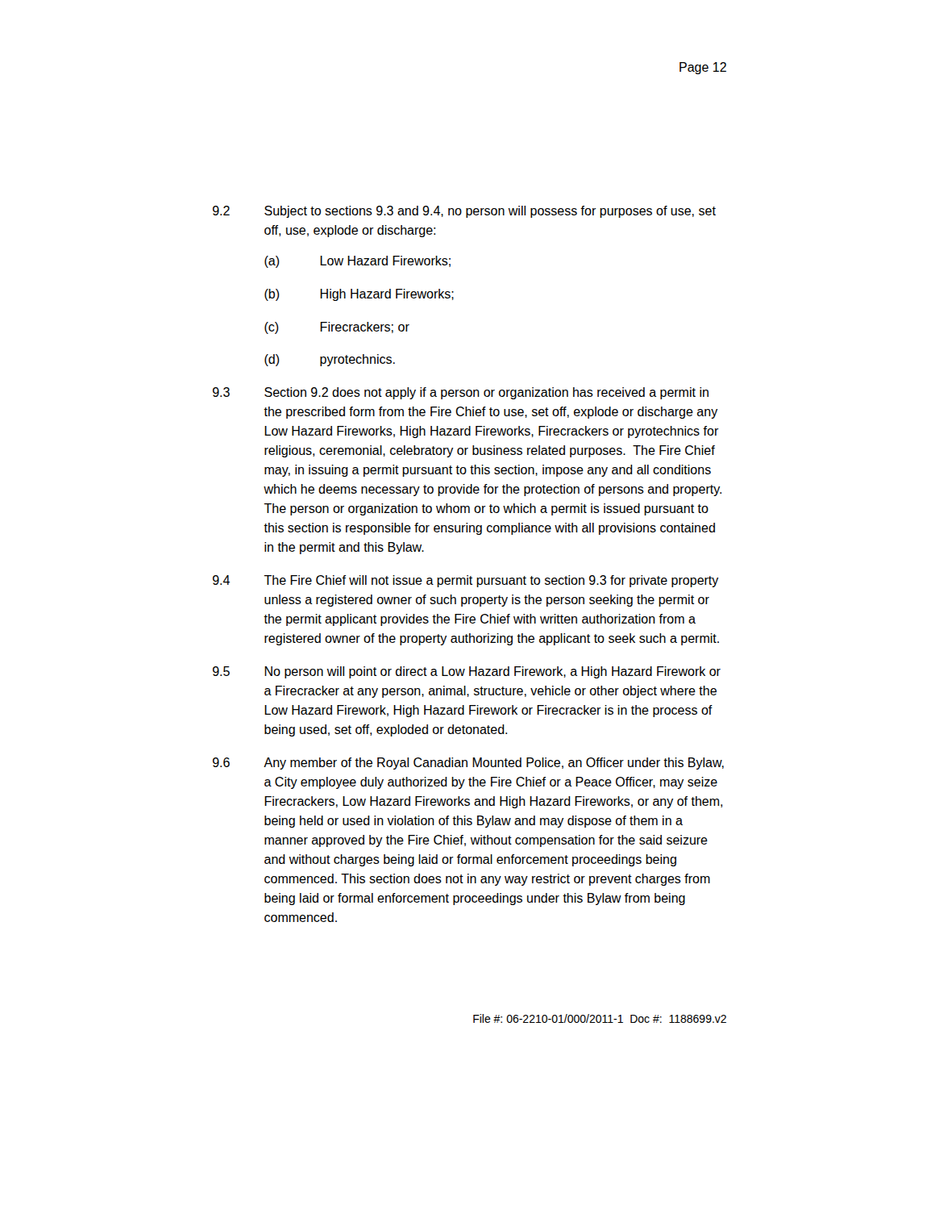Page 12
9.2
Subject to sections 9.3 and 9.4, no person will possess for purposes of use, set off, use, explode or discharge:
(a) Low Hazard Fireworks;
(b) High Hazard Fireworks;
(c) Firecrackers; or
(d) pyrotechnics.
9.3
Section 9.2 does not apply if a person or organization has received a permit in the prescribed form from the Fire Chief to use, set off, explode or discharge any Low Hazard Fireworks, High Hazard Fireworks, Firecrackers or pyrotechnics for religious, ceremonial, celebratory or business related purposes. The Fire Chief may, in issuing a permit pursuant to this section, impose any and all conditions which he deems necessary to provide for the protection of persons and property. The person or organization to whom or to which a permit is issued pursuant to this section is responsible for ensuring compliance with all provisions contained in the permit and this Bylaw.
9.4
The Fire Chief will not issue a permit pursuant to section 9.3 for private property unless a registered owner of such property is the person seeking the permit or the permit applicant provides the Fire Chief with written authorization from a registered owner of the property authorizing the applicant to seek such a permit.
9.5
No person will point or direct a Low Hazard Firework, a High Hazard Firework or a Firecracker at any person, animal, structure, vehicle or other object where the Low Hazard Firework, High Hazard Firework or Firecracker is in the process of being used, set off, exploded or detonated.
9.6
Any member of the Royal Canadian Mounted Police, an Officer under this Bylaw, a City employee duly authorized by the Fire Chief or a Peace Officer, may seize Firecrackers, Low Hazard Fireworks and High Hazard Fireworks, or any of them, being held or used in violation of this Bylaw and may dispose of them in a manner approved by the Fire Chief, without compensation for the said seizure and without charges being laid or formal enforcement proceedings being commenced. This section does not in any way restrict or prevent charges from being laid or formal enforcement proceedings under this Bylaw from being commenced.
File #: 06-2210-01/000/2011-1 Doc #: 1188699.v2